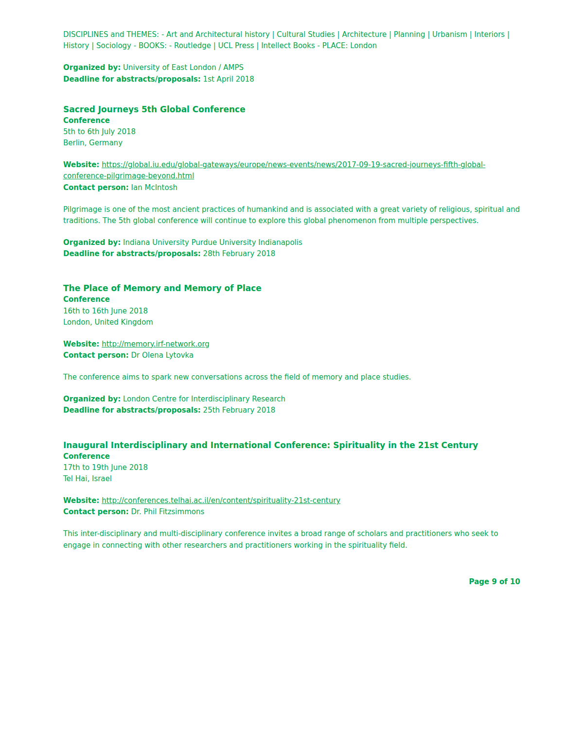DISCIPLINES and THEMES: - Art and Architectural history | Cultural Studies | Architecture | Planning | Urbanism | Interiors | History | Sociology - BOOKS: - Routledge | UCL Press | Intellect Books - PLACE: London
Organized by: University of East London / AMPS
Deadline for abstracts/proposals: 1st April 2018
Sacred Journeys 5th Global Conference
Conference
5th to 6th July 2018
Berlin, Germany
Website: https://global.iu.edu/global-gateways/europe/news-events/news/2017-09-19-sacred-journeys-fifth-global-conference-pilgrimage-beyond.html
Contact person: Ian McIntosh
Pilgrimage is one of the most ancient practices of humankind and is associated with a great variety of religious, spiritual and traditions. The 5th global conference will continue to explore this global phenomenon from multiple perspectives.
Organized by: Indiana University Purdue University Indianapolis
Deadline for abstracts/proposals: 28th February 2018
The Place of Memory and Memory of Place
Conference
16th to 16th June 2018
London, United Kingdom
Website: http://memory.irf-network.org
Contact person: Dr Olena Lytovka
The conference aims to spark new conversations across the field of memory and place studies.
Organized by: London Centre for Interdisciplinary Research
Deadline for abstracts/proposals: 25th February 2018
Inaugural Interdisciplinary and International Conference: Spirituality in the 21st Century
Conference
17th to 19th June 2018
Tel Hai, Israel
Website: http://conferences.telhai.ac.il/en/content/spirituality-21st-century
Contact person: Dr. Phil Fitzsimmons
This inter-disciplinary and multi-disciplinary conference invites a broad range of scholars and practitioners who seek to engage in connecting with other researchers and practitioners working in the spirituality field.
Page 9 of 10